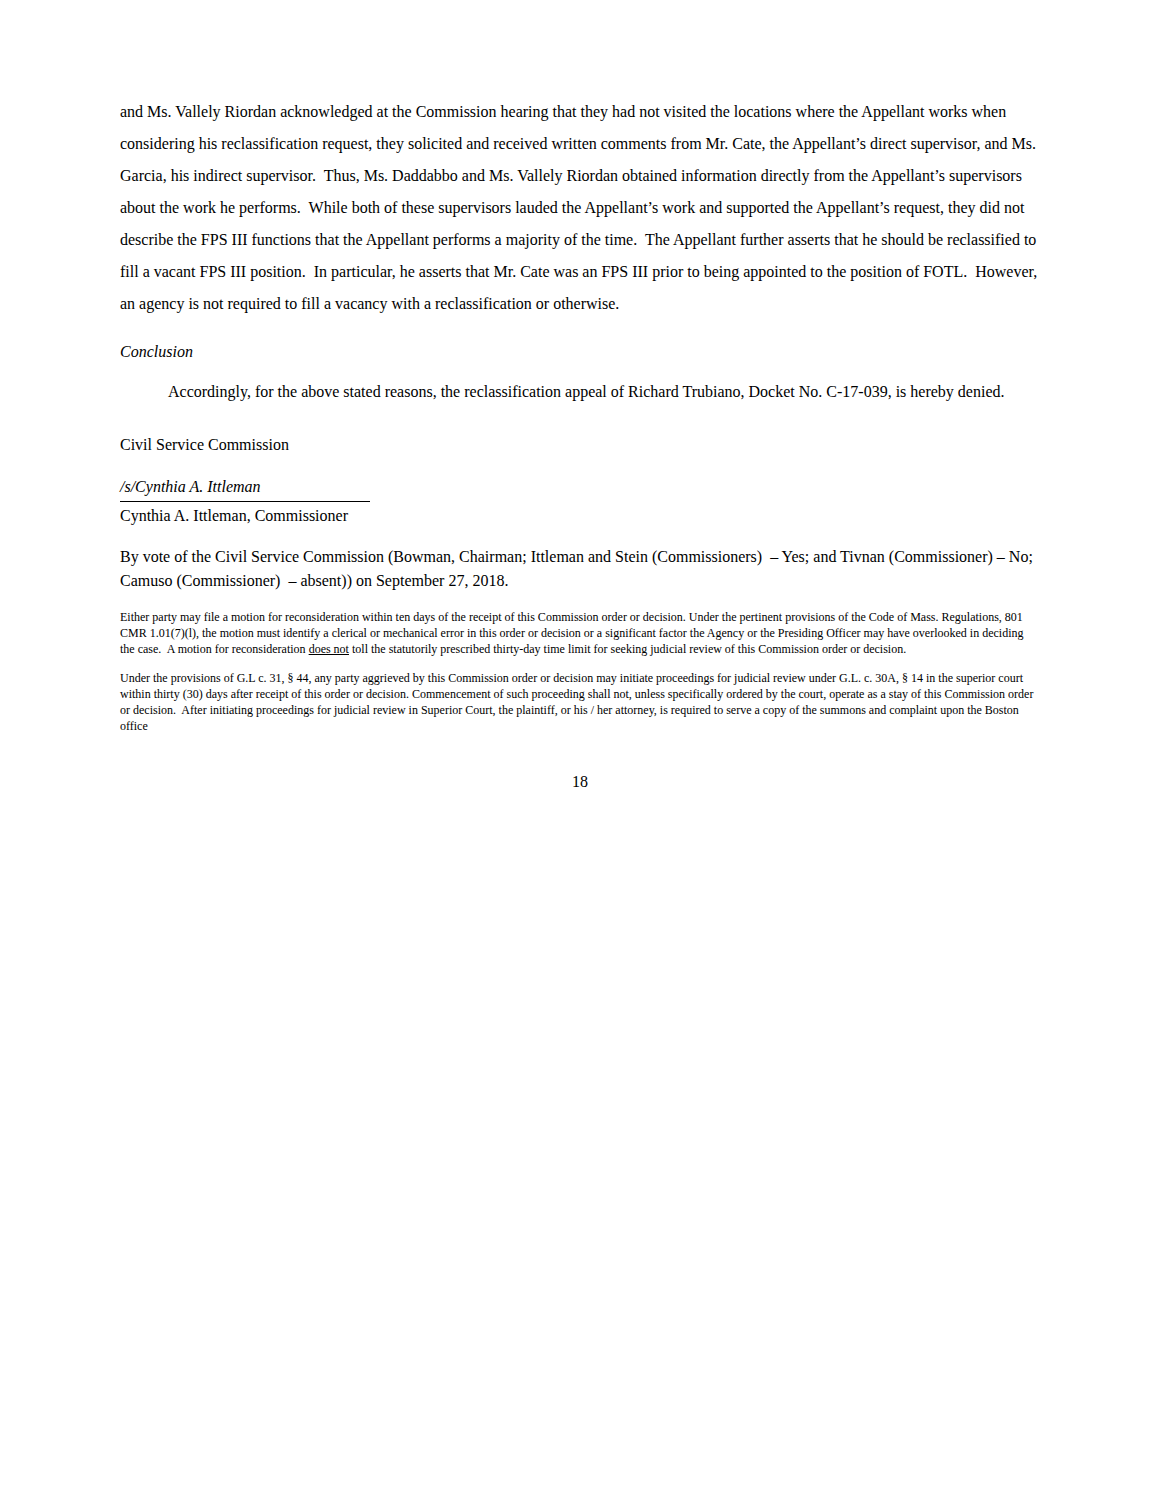and Ms. Vallely Riordan acknowledged at the Commission hearing that they had not visited the locations where the Appellant works when considering his reclassification request, they solicited and received written comments from Mr. Cate, the Appellant’s direct supervisor, and Ms. Garcia, his indirect supervisor. Thus, Ms. Daddabbo and Ms. Vallely Riordan obtained information directly from the Appellant’s supervisors about the work he performs. While both of these supervisors lauded the Appellant’s work and supported the Appellant’s request, they did not describe the FPS III functions that the Appellant performs a majority of the time. The Appellant further asserts that he should be reclassified to fill a vacant FPS III position. In particular, he asserts that Mr. Cate was an FPS III prior to being appointed to the position of FOTL. However, an agency is not required to fill a vacancy with a reclassification or otherwise.
Conclusion
Accordingly, for the above stated reasons, the reclassification appeal of Richard Trubiano, Docket No. C-17-039, is hereby denied.
Civil Service Commission
/s/Cynthia A. Ittleman
Cynthia A. Ittleman, Commissioner
By vote of the Civil Service Commission (Bowman, Chairman; Ittleman and Stein (Commissioners) – Yes; and Tivnan (Commissioner) – No; Camuso (Commissioner) – absent)) on September 27, 2018.
Either party may file a motion for reconsideration within ten days of the receipt of this Commission order or decision. Under the pertinent provisions of the Code of Mass. Regulations, 801 CMR 1.01(7)(l), the motion must identify a clerical or mechanical error in this order or decision or a significant factor the Agency or the Presiding Officer may have overlooked in deciding the case. A motion for reconsideration does not toll the statutorily prescribed thirty-day time limit for seeking judicial review of this Commission order or decision.
Under the provisions of G.L c. 31, § 44, any party aggrieved by this Commission order or decision may initiate proceedings for judicial review under G.L. c. 30A, § 14 in the superior court within thirty (30) days after receipt of this order or decision. Commencement of such proceeding shall not, unless specifically ordered by the court, operate as a stay of this Commission order or decision. After initiating proceedings for judicial review in Superior Court, the plaintiff, or his / her attorney, is required to serve a copy of the summons and complaint upon the Boston office
18